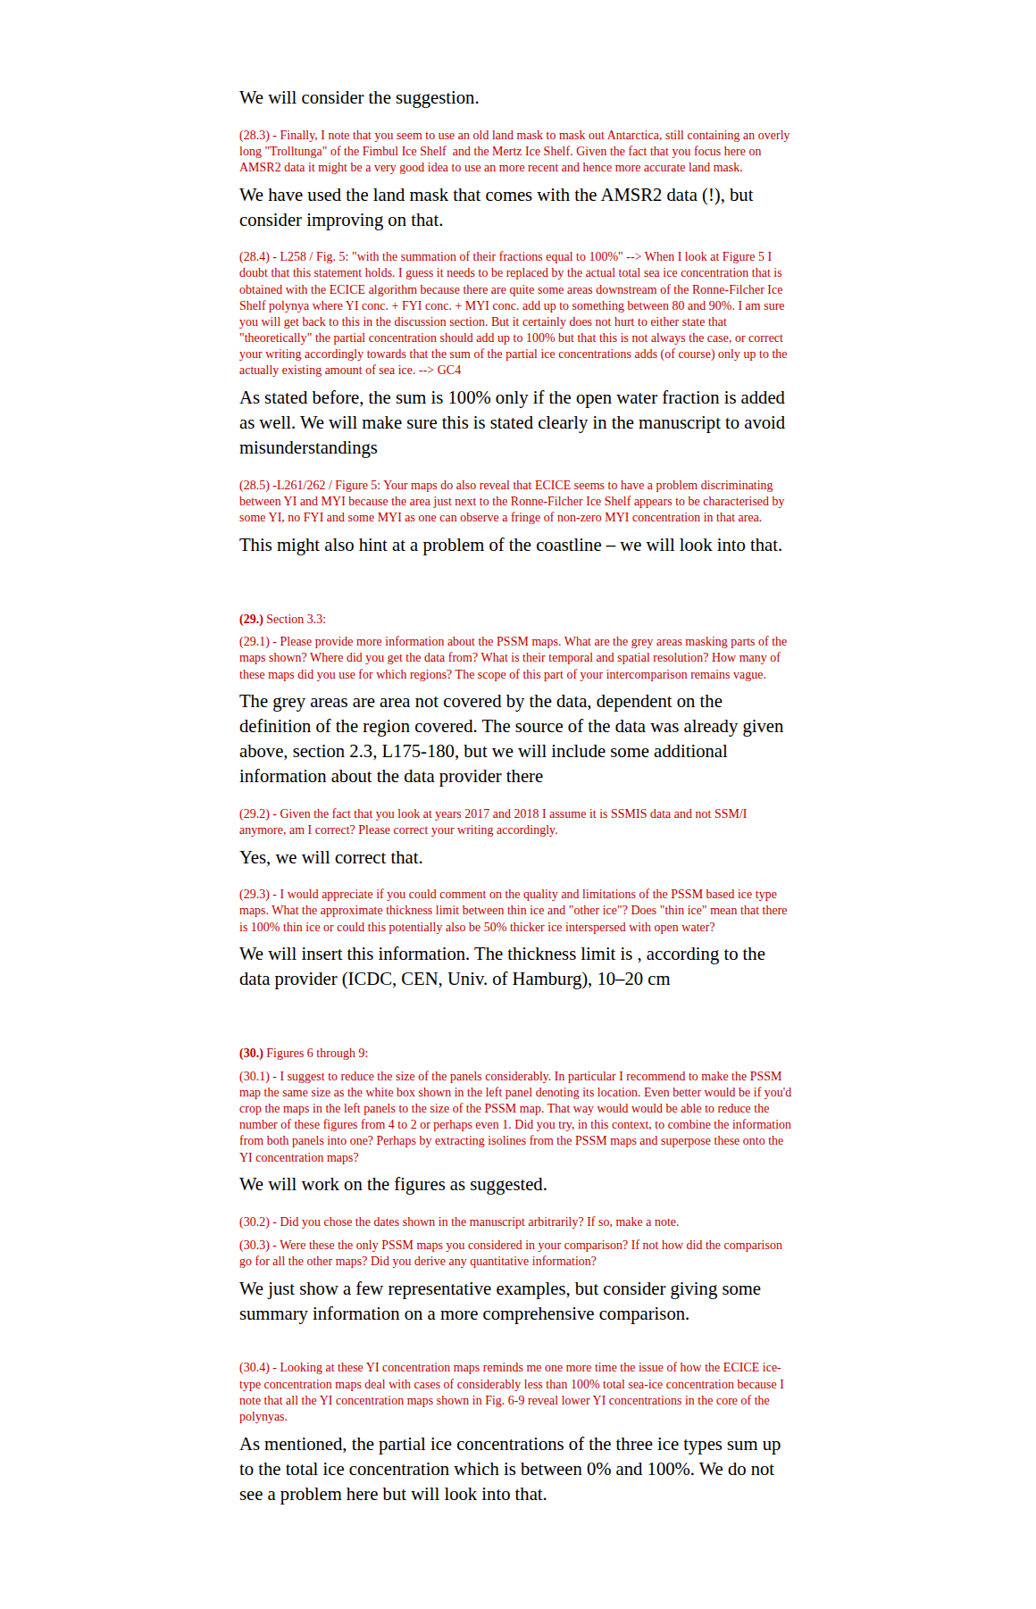We will consider the suggestion.
(28.3) - Finally, I note that you seem to use an old land mask to mask out Antarctica, still containing an overly long "Trolltunga" of the Fimbul Ice Shelf and the Mertz Ice Shelf. Given the fact that you focus here on AMSR2 data it might be a very good idea to use an more recent and hence more accurate land mask.
We have used the land mask that comes with the AMSR2 data (!), but consider improving on that.
(28.4) - L258 / Fig. 5: "with the summation of their fractions equal to 100%" --> When I look at Figure 5 I doubt that this statement holds. I guess it needs to be replaced by the actual total sea ice concentration that is obtained with the ECICE algorithm because there are quite some areas downstream of the Ronne-Filcher Ice Shelf polynya where YI conc. + FYI conc. + MYI conc. add up to something between 80 and 90%. I am sure you will get back to this in the discussion section. But it certainly does not hurt to either state that "theoretically" the partial concentration should add up to 100% but that this is not always the case, or correct your writing accordingly towards that the sum of the partial ice concentrations adds (of course) only up to the actually existing amount of sea ice. --> GC4
As stated before, the sum is 100% only if the open water fraction is added as well. We will make sure this is stated clearly in the manuscript to avoid misunderstandings
(28.5) -L261/262 / Figure 5: Your maps do also reveal that ECICE seems to have a problem discriminating between YI and MYI because the area just next to the Ronne-Filcher Ice Shelf appears to be characterised by some YI, no FYI and some MYI as one can observe a fringe of non-zero MYI concentration in that area.
This might also hint at a problem of the coastline – we will look into that.
(29.) Section 3.3:
(29.1) - Please provide more information about the PSSM maps. What are the grey areas masking parts of the maps shown? Where did you get the data from? What is their temporal and spatial resolution? How many of these maps did you use for which regions? The scope of this part of your intercomparison remains vague.
The grey areas are area not covered by the data, dependent on the definition of the region covered. The source of the data was already given above, section 2.3, L175-180, but we will include some additional information about the data provider there
(29.2) - Given the fact that you look at years 2017 and 2018 I assume it is SSMIS data and not SSM/I anymore, am I correct? Please correct your writing accordingly.
Yes, we will correct that.
(29.3) - I would appreciate if you could comment on the quality and limitations of the PSSM based ice type maps. What the approximate thickness limit between thin ice and "other ice"? Does "thin ice" mean that there is 100% thin ice or could this potentially also be 50% thicker ice interspersed with open water?
We will insert this information. The thickness limit is , according to the data provider (ICDC, CEN, Univ. of Hamburg), 10–20 cm
(30.) Figures 6 through 9:
(30.1) - I suggest to reduce the size of the panels considerably. In particular I recommend to make the PSSM map the same size as the white box shown in the left panel denoting its location. Even better would be if you'd crop the maps in the left panels to the size of the PSSM map. That way would would be able to reduce the number of these figures from 4 to 2 or perhaps even 1. Did you try, in this context, to combine the information from both panels into one? Perhaps by extracting isolines from the PSSM maps and superpose these onto the YI concentration maps?
We will work on the figures as suggested.
(30.2) - Did you chose the dates shown in the manuscript arbitrarily? If so, make a note.
(30.3) - Were these the only PSSM maps you considered in your comparison? If not how did the comparison go for all the other maps? Did you derive any quantitative information?
We just show a few representative examples, but consider giving some summary information on a more comprehensive comparison.
(30.4) - Looking at these YI concentration maps reminds me one more time the issue of how the ECICE ice-type concentration maps deal with cases of considerably less than 100% total sea-ice concentration because I note that all the YI concentration maps shown in Fig. 6-9 reveal lower YI concentrations in the core of the polynyas.
As mentioned, the partial ice concentrations of the three ice types sum up to the total ice concentration which is between 0% and 100%. We do not see a problem here but will look into that.